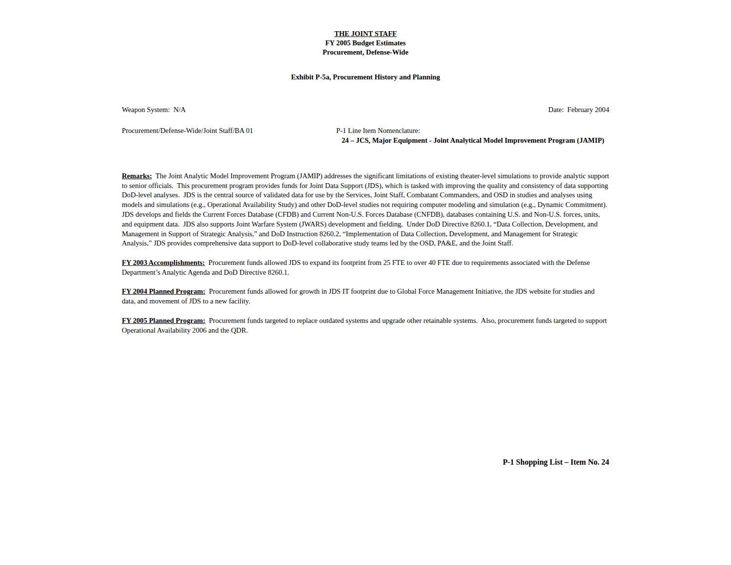THE JOINT STAFF FY 2005 Budget Estimates Procurement, Defense-Wide
Exhibit P-5a, Procurement History and Planning
Weapon System: N/A
Date: February 2004
Procurement/Defense-Wide/Joint Staff/BA 01
P-1 Line Item Nomenclature:
24 – JCS, Major Equipment - Joint Analytical Model Improvement Program (JAMIP)
Remarks: The Joint Analytic Model Improvement Program (JAMIP) addresses the significant limitations of existing theater-level simulations to provide analytic support to senior officials. This procurement program provides funds for Joint Data Support (JDS), which is tasked with improving the quality and consistency of data supporting DoD-level analyses. JDS is the central source of validated data for use by the Services, Joint Staff, Combatant Commanders, and OSD in studies and analyses using models and simulations (e.g., Operational Availability Study) and other DoD-level studies not requiring computer modeling and simulation (e.g., Dynamic Commitment). JDS develops and fields the Current Forces Database (CFDB) and Current Non-U.S. Forces Database (CNFDB), databases containing U.S. and Non-U.S. forces, units, and equipment data. JDS also supports Joint Warfare System (JWARS) development and fielding. Under DoD Directive 8260.1, “Data Collection, Development, and Management in Support of Strategic Analysis,” and DoD Instruction 8260.2, “Implementation of Data Collection, Development, and Management for Strategic Analysis,” JDS provides comprehensive data support to DoD-level collaborative study teams led by the OSD, PA&E, and the Joint Staff.
FY 2003 Accomplishments: Procurement funds allowed JDS to expand its footprint from 25 FTE to over 40 FTE due to requirements associated with the Defense Department’s Analytic Agenda and DoD Directive 8260.1.
FY 2004 Planned Program: Procurement funds allowed for growth in JDS IT footprint due to Global Force Management Initiative, the JDS website for studies and data, and movement of JDS to a new facility.
FY 2005 Planned Program: Procurement funds targeted to replace outdated systems and upgrade other retainable systems. Also, procurement funds targeted to support Operational Availability 2006 and the QDR.
P-1 Shopping List – Item No. 24